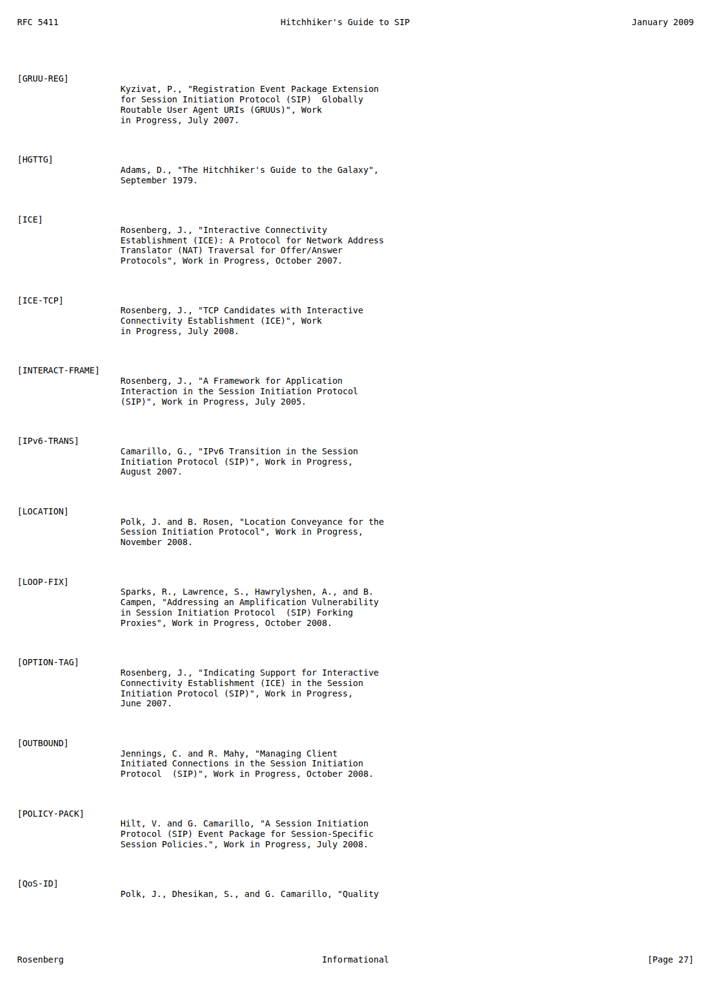RFC 5411 Hitchhiker's Guide to SIP January 2009
[GRUU-REG]
Kyzivat, P., "Registration Event Package Extension for Session Initiation Protocol (SIP) Globally Routable User Agent URIs (GRUUs)", Work in Progress, July 2007.
[HGTTG]
Adams, D., "The Hitchhiker's Guide to the Galaxy", September 1979.
[ICE]
Rosenberg, J., "Interactive Connectivity Establishment (ICE): A Protocol for Network Address Translator (NAT) Traversal for Offer/Answer Protocols", Work in Progress, October 2007.
[ICE-TCP]
Rosenberg, J., "TCP Candidates with Interactive Connectivity Establishment (ICE)", Work in Progress, July 2008.
[INTERACT-FRAME]
Rosenberg, J., "A Framework for Application Interaction in the Session Initiation Protocol (SIP)", Work in Progress, July 2005.
[IPv6-TRANS]
Camarillo, G., "IPv6 Transition in the Session Initiation Protocol (SIP)", Work in Progress, August 2007.
[LOCATION]
Polk, J. and B. Rosen, "Location Conveyance for the Session Initiation Protocol", Work in Progress, November 2008.
[LOOP-FIX]
Sparks, R., Lawrence, S., Hawrylyshen, A., and B. Campen, "Addressing an Amplification Vulnerability in Session Initiation Protocol (SIP) Forking Proxies", Work in Progress, October 2008.
[OPTION-TAG]
Rosenberg, J., "Indicating Support for Interactive Connectivity Establishment (ICE) in the Session Initiation Protocol (SIP)", Work in Progress, June 2007.
[OUTBOUND]
Jennings, C. and R. Mahy, "Managing Client Initiated Connections in the Session Initiation Protocol (SIP)", Work in Progress, October 2008.
[POLICY-PACK]
Hilt, V. and G. Camarillo, "A Session Initiation Protocol (SIP) Event Package for Session-Specific Session Policies.", Work in Progress, July 2008.
[QoS-ID]
Polk, J., Dhesikan, S., and G. Camarillo, "Quality
Rosenberg Informational[Page 27]